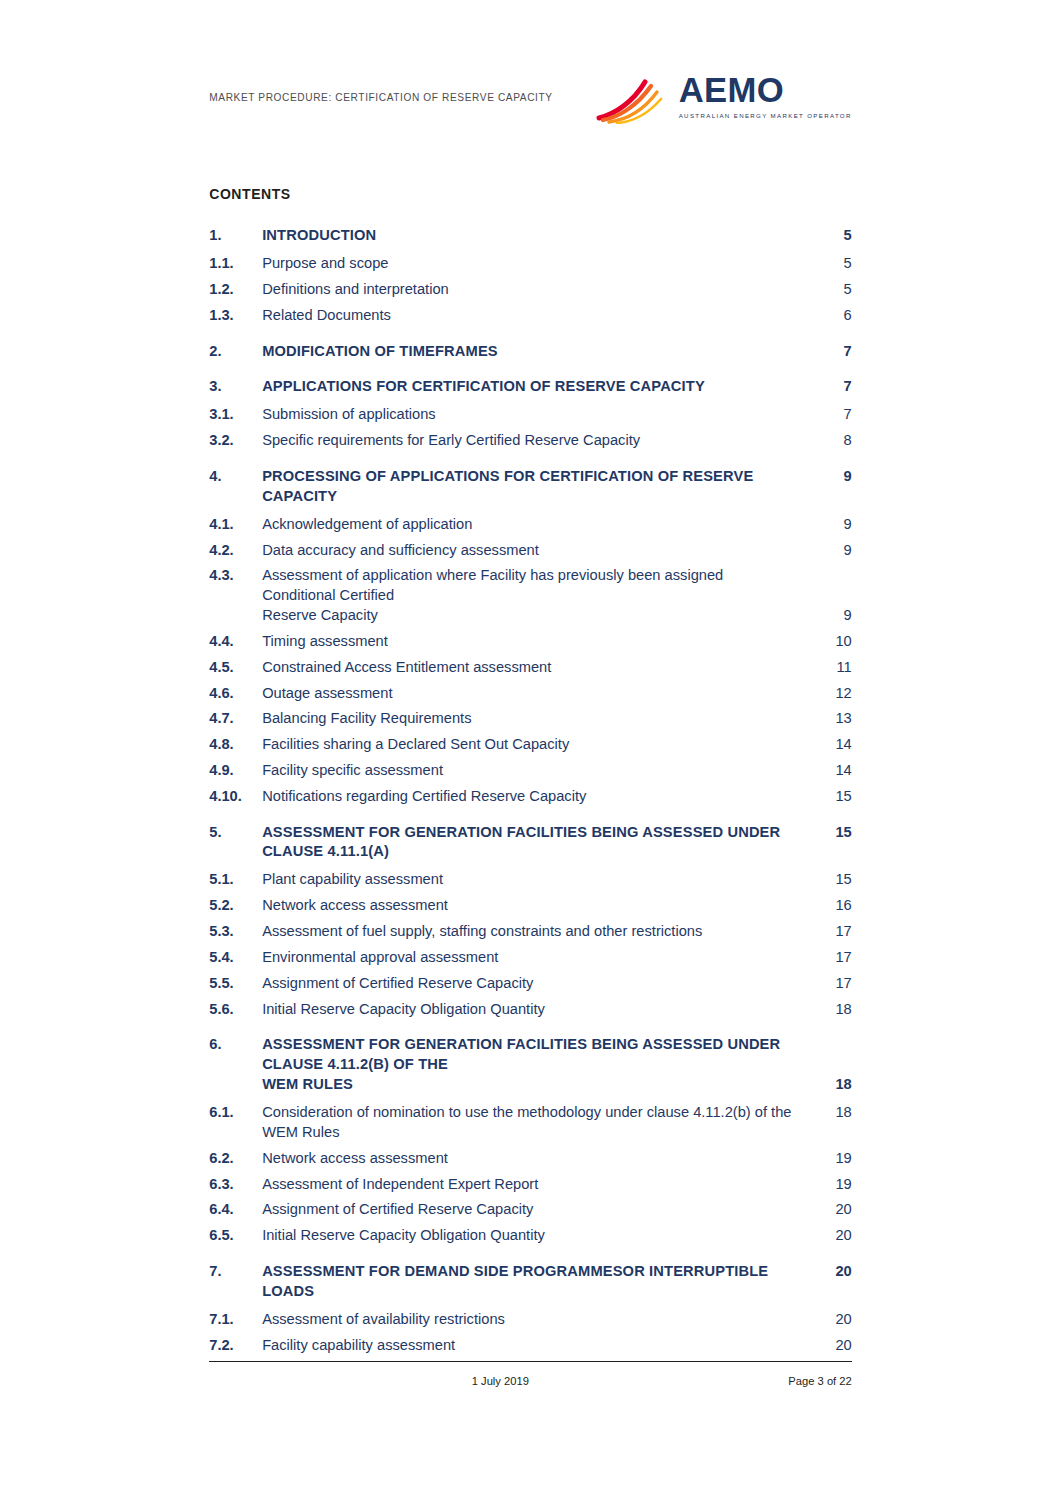Market Procedure: Certification of Reserve Capacity
AEMO Australian Energy Market Operator
Contents
1. Introduction 5
1.1. Purpose and scope 5
1.2. Definitions and interpretation 5
1.3. Related Documents 6
2. Modification of timeframes 7
3. Applications for Certification of Reserve Capacity 7
3.1. Submission of applications 7
3.2. Specific requirements for Early Certified Reserve Capacity 8
4. Processing of applications for Certification of Reserve Capacity 9
4.1. Acknowledgement of application 9
4.2. Data accuracy and sufficiency assessment 9
4.3. Assessment of application where Facility has previously been assigned Conditional CertifiedReserve Capacity 9
4.4. Timing assessment 10
4.5. Constrained Access Entitlement assessment 11
4.6. Outage assessment 12
4.7. Balancing Facility Requirements 13
4.8. Facilities sharing a Declared Sent Out Capacity 14
4.9. Facility specific assessment 14
4.10. Notifications regarding Certified Reserve Capacity 15
5. Assessment for Generation Facilities being assessed under clause 4.11.1(a) 15
5.1. Plant capability assessment 15
5.2. Network access assessment 16
5.3. Assessment of fuel supply, staffing constraints and other restrictions 17
5.4. Environmental approval assessment 17
5.5. Assignment of Certified Reserve Capacity 17
5.6. Initial Reserve Capacity Obligation Quantity 18
6. Assessment for Generation Facilities being assessed under clause 4.11.2(b) of theWEM Rules 18
6.1. Consideration of nomination to use the methodology under clause 4.11.2(b) of the WEM Rules 18
6.2. Network access assessment 19
6.3. Assessment of Independent Expert Report 19
6.4. Assignment of Certified Reserve Capacity 20
6.5. Initial Reserve Capacity Obligation Quantity 20
7. Assessment for Demand Side Programmesor Interruptible Loads 20
7.1. Assessment of availability restrictions 20
7.2. Facility capability assessment 20
1 July 2019
Page 3 of 22